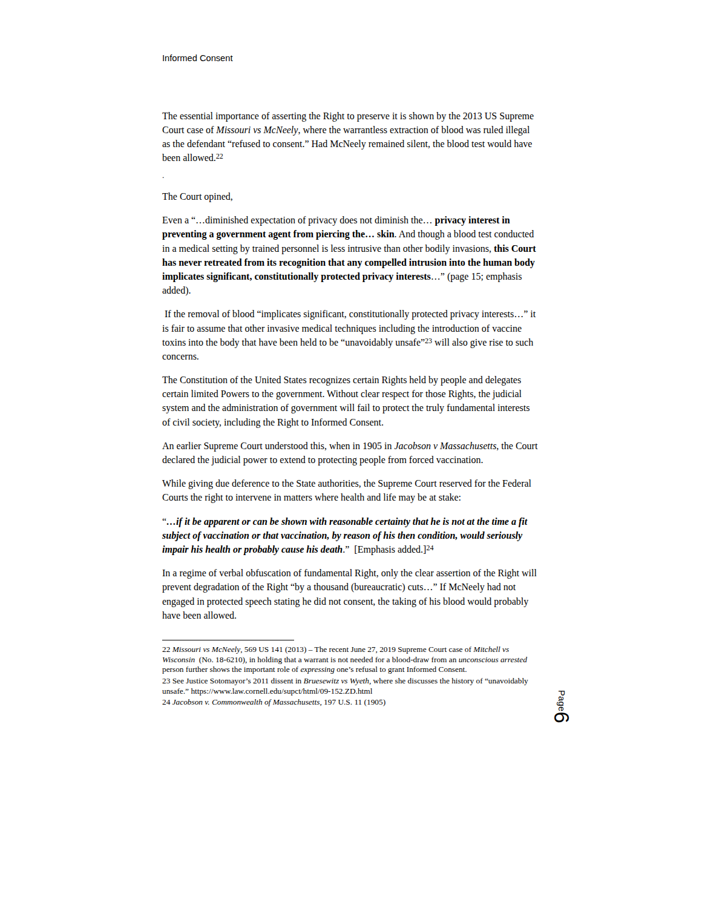Informed Consent
The essential importance of asserting the Right to preserve it is shown by the 2013 US Supreme Court case of Missouri vs McNeely, where the warrantless extraction of blood was ruled illegal as the defendant “refused to consent.” Had McNeely remained silent, the blood test would have been allowed.22
.
The Court opined,
Even a “…diminished expectation of privacy does not diminish the… privacy interest in preventing a government agent from piercing the… skin. And though a blood test conducted in a medical setting by trained personnel is less intrusive than other bodily invasions, this Court has never retreated from its recognition that any compelled intrusion into the human body implicates significant, constitutionally protected privacy interests…” (page 15; emphasis added).
If the removal of blood “implicates significant, constitutionally protected privacy interests…” it is fair to assume that other invasive medical techniques including the introduction of vaccine toxins into the body that have been held to be “unavoidably unsafe”23 will also give rise to such concerns.
The Constitution of the United States recognizes certain Rights held by people and delegates certain limited Powers to the government. Without clear respect for those Rights, the judicial system and the administration of government will fail to protect the truly fundamental interests of civil society, including the Right to Informed Consent.
An earlier Supreme Court understood this, when in 1905 in Jacobson v Massachusetts, the Court declared the judicial power to extend to protecting people from forced vaccination.
While giving due deference to the State authorities, the Supreme Court reserved for the Federal Courts the right to intervene in matters where health and life may be at stake:
“…if it be apparent or can be shown with reasonable certainty that he is not at the time a fit subject of vaccination or that vaccination, by reason of his then condition, would seriously impair his health or probably cause his death.” [Emphasis added.]24
In a regime of verbal obfuscation of fundamental Right, only the clear assertion of the Right will prevent degradation of the Right “by a thousand (bureaucratic) cuts…” If McNeely had not engaged in protected speech stating he did not consent, the taking of his blood would probably have been allowed.
22 Missouri vs McNeely, 569 US 141 (2013) – The recent June 27, 2019 Supreme Court case of Mitchell vs Wisconsin (No. 18-6210), in holding that a warrant is not needed for a blood-draw from an unconscious arrested person further shows the important role of expressing one’s refusal to grant Informed Consent.
23 See Justice Sotomayor’s 2011 dissent in Bruesewitz vs Wyeth, where she discusses the history of “unavoidably unsafe.” https://www.law.cornell.edu/supct/html/09-152.ZD.html
24 Jacobson v. Commonwealth of Massachusetts, 197 U.S. 11 (1905)
Page6